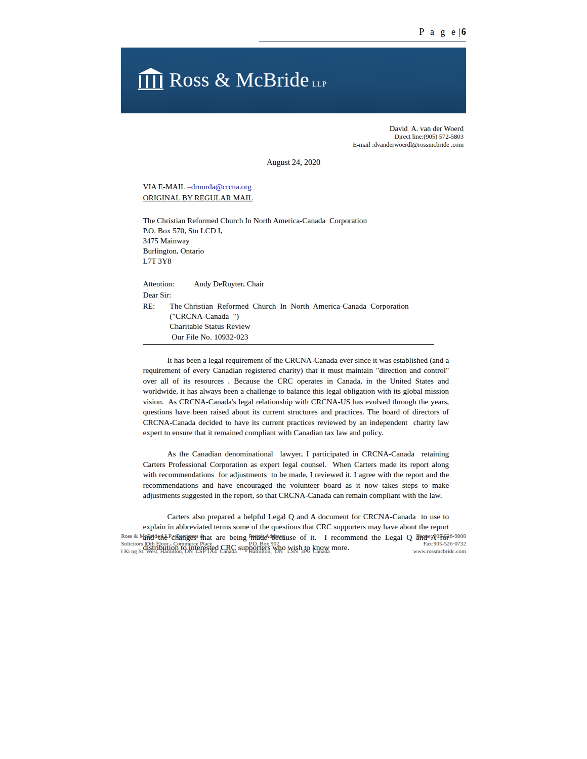P a g e|6
Ross & McBrideLLP
David A. van der Woerd
Direct line:(905) 572-5803
E-mail :dvanderwoerdl@rossmcbride .com
August 24, 2020
VIA E-MAIL –droorda@crcna.org
ORIGINAL BY REGULAR MAIL
The Christian Reformed Church In North America-Canada Corporation
P.O. Box 570, Stn LCD I,
3475 Mainway
Burlington, Ontario
L7T 3Y8
Attention: Andy DeRuyter, Chair
Dear Sir:
| RE: | The Christian Reformed Church In North America-Canada Corporation ("CRCNA-Canada ") Charitable Status Review Our File No. 10932-023 |
It has been a legal requirement of the CRCNA-Canada ever since it was established (and a requirement of every Canadian registered charity) that it must maintain "direction and control" over all of its resources . Because the CRC operates in Canada, in the United States and worldwide, it has always been a challenge to balance this legal obligation with its global mission vision. As CRCNA-Canada's legal relationship with CRCNA-US has evolved through the years, questions have been raised about its current structures and practices. The board of directors of CRCNA-Canada decided to have its current practices reviewed by an independent charity law expert to ensure that it remained compliant with Canadian tax law and policy.
As the Canadian denominational lawyer, I participated in CRCNA-Canada retaining Carters Professional Corporation as expert legal counsel. When Carters made its report along with recommendations for adjustments to be made, I reviewed it. I agree with the report and the recommendations and have encouraged the volunteer board as it now takes steps to make adjustments suggested in the report, so that CRCNA-Canada can remain compliant with the law.
Carters also prepared a helpful Legal Q and A document for CRCNA-Canada to use to explain in abbreviated terms some of the questions that CRC supporters may have about the report and the changes that are being made because of it. I recommend the Legal Q and A for distribution to interested CRC supporters who wish to know more.
Ross & McBride LLP • Barristers &
Solicitors lOth Floor - Commerce Place
l Ki ng St. West, Hamilton, ON LSP 1A4 Canada
Postal Address:
P.O. Box 907
Hamilton, ON LSN 3P6 Canada
Phone: 905-526-9800
Fax:905-526·0732
www.rossmcbridc.com